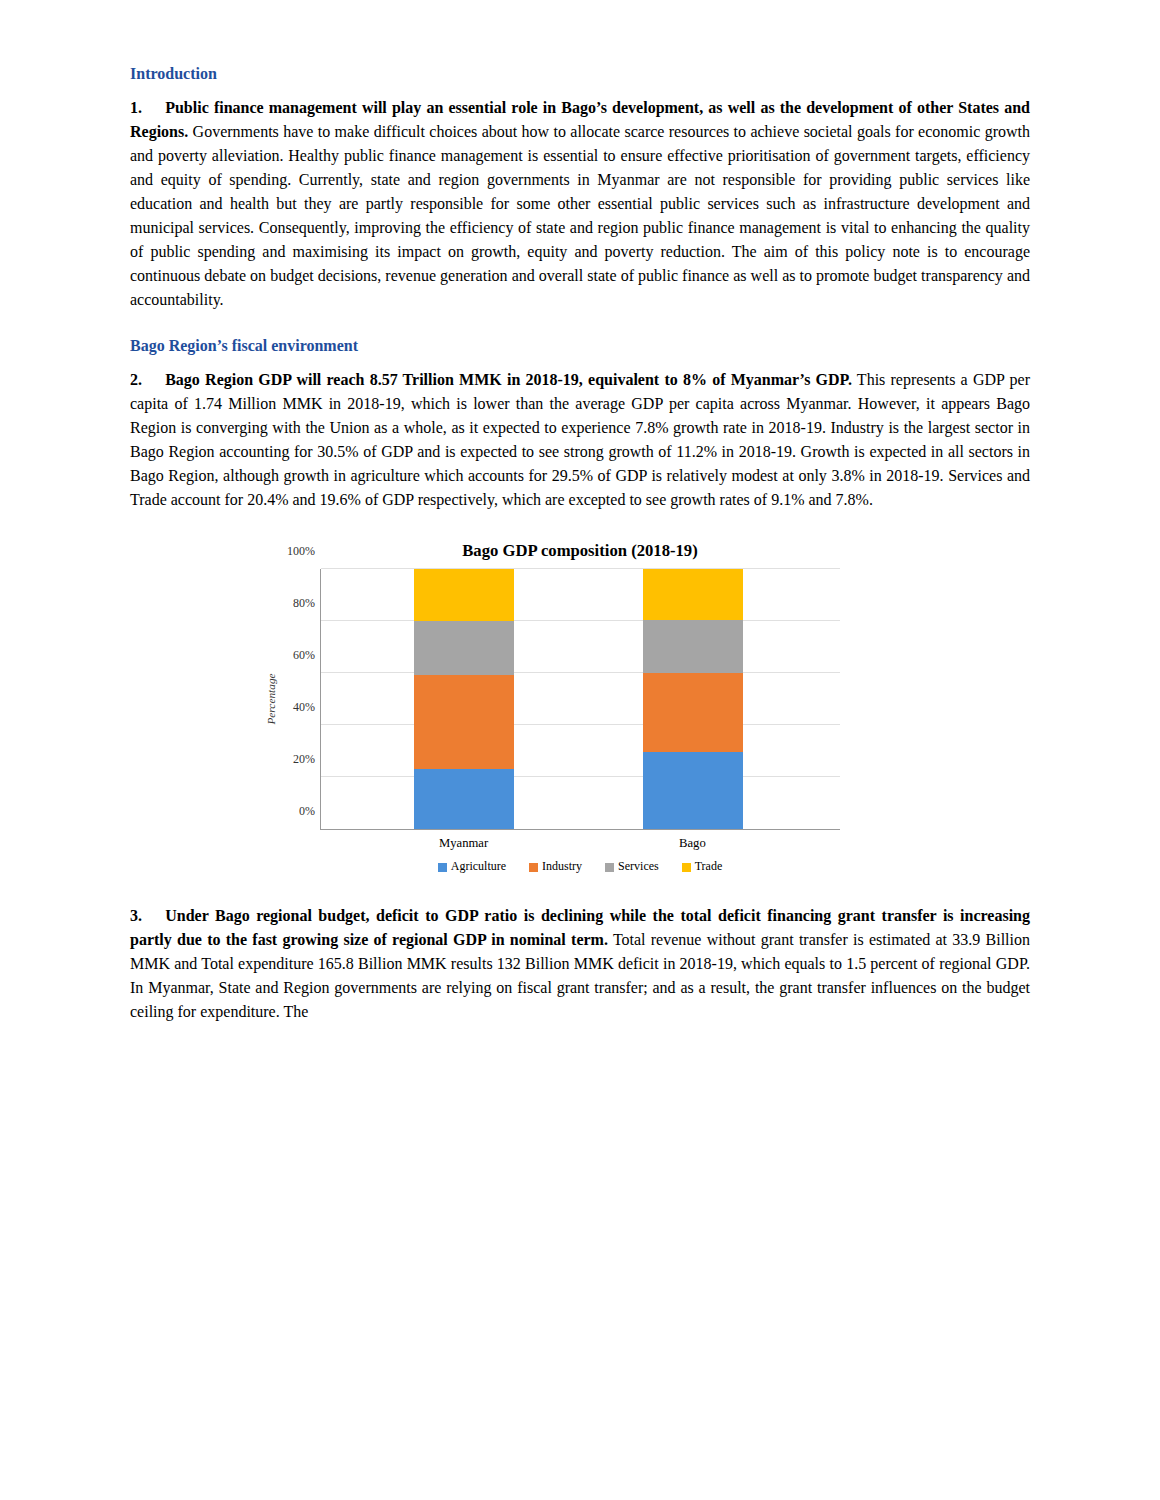Introduction
1. Public finance management will play an essential role in Bago’s development, as well as the development of other States and Regions. Governments have to make difficult choices about how to allocate scarce resources to achieve societal goals for economic growth and poverty alleviation. Healthy public finance management is essential to ensure effective prioritisation of government targets, efficiency and equity of spending. Currently, state and region governments in Myanmar are not responsible for providing public services like education and health but they are partly responsible for some other essential public services such as infrastructure development and municipal services. Consequently, improving the efficiency of state and region public finance management is vital to enhancing the quality of public spending and maximising its impact on growth, equity and poverty reduction. The aim of this policy note is to encourage continuous debate on budget decisions, revenue generation and overall state of public finance as well as to promote budget transparency and accountability.
Bago Region’s fiscal environment
2. Bago Region GDP will reach 8.57 Trillion MMK in 2018-19, equivalent to 8% of Myanmar’s GDP. This represents a GDP per capita of 1.74 Million MMK in 2018-19, which is lower than the average GDP per capita across Myanmar. However, it appears Bago Region is converging with the Union as a whole, as it expected to experience 7.8% growth rate in 2018-19. Industry is the largest sector in Bago Region accounting for 30.5% of GDP and is expected to see strong growth of 11.2% in 2018-19. Growth is expected in all sectors in Bago Region, although growth in agriculture which accounts for 29.5% of GDP is relatively modest at only 3.8% in 2018-19. Services and Trade account for 20.4% and 19.6% of GDP respectively, which are excepted to see growth rates of 9.1% and 7.8%.
Bago GDP composition (2018-19)
Percentage
100%
80%
60%
40%
20%
0%
Myanmar
Bago
Agriculture Industry Services Trade
3. Under Bago regional budget, deficit to GDP ratio is declining while the total deficit financing grant transfer is increasing partly due to the fast growing size of regional GDP in nominal term. Total revenue without grant transfer is estimated at 33.9 Billion MMK and Total expenditure 165.8 Billion MMK results 132 Billion MMK deficit in 2018-19, which equals to 1.5 percent of regional GDP. In Myanmar, State and Region governments are relying on fiscal grant transfer; and as a result, the grant transfer influences on the budget ceiling for expenditure. The